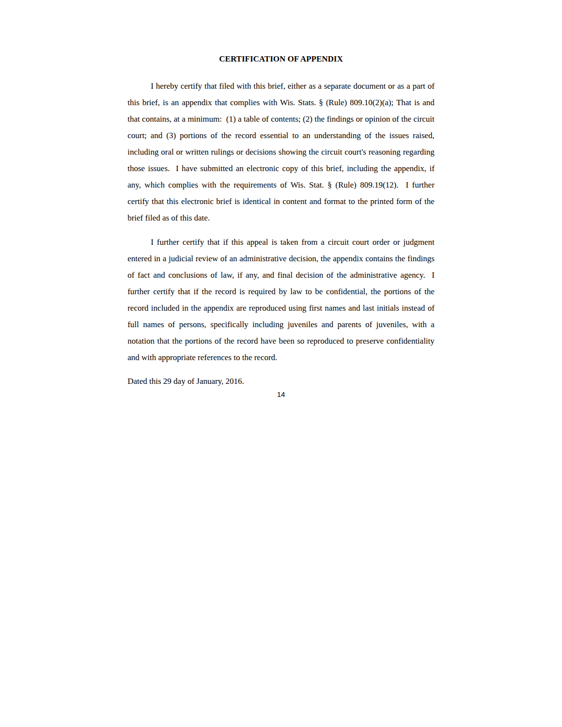CERTIFICATION OF APPENDIX
I hereby certify that filed with this brief, either as a separate document or as a part of this brief, is an appendix that complies with Wis. Stats. § (Rule) 809.10(2)(a); That is and that contains, at a minimum: (1) a table of contents; (2) the findings or opinion of the circuit court; and (3) portions of the record essential to an understanding of the issues raised, including oral or written rulings or decisions showing the circuit court's reasoning regarding those issues. I have submitted an electronic copy of this brief, including the appendix, if any, which complies with the requirements of Wis. Stat. § (Rule) 809.19(12). I further certify that this electronic brief is identical in content and format to the printed form of the brief filed as of this date.
I further certify that if this appeal is taken from a circuit court order or judgment entered in a judicial review of an administrative decision, the appendix contains the findings of fact and conclusions of law, if any, and final decision of the administrative agency. I further certify that if the record is required by law to be confidential, the portions of the record included in the appendix are reproduced using first names and last initials instead of full names of persons, specifically including juveniles and parents of juveniles, with a notation that the portions of the record have been so reproduced to preserve confidentiality and with appropriate references to the record.
Dated this 29 day of January, 2016.
14